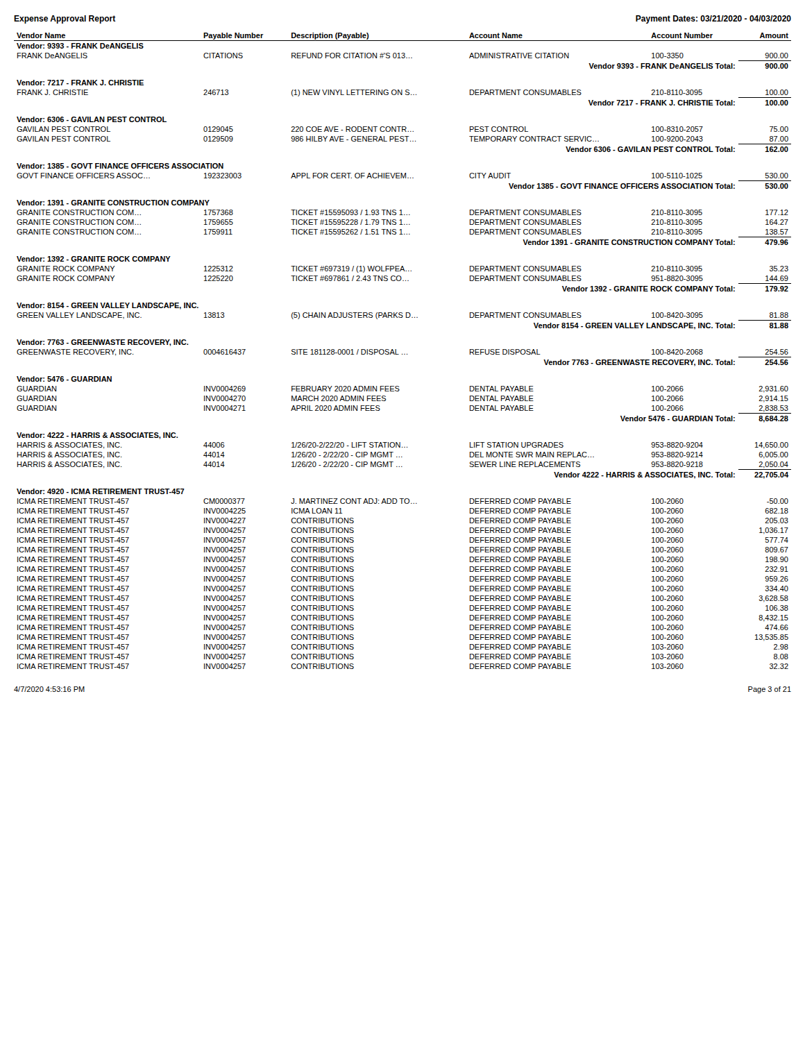Expense Approval Report Payment Dates: 03/21/2020 - 04/03/2020
| Vendor Name | Payable Number | Description (Payable) | Account Name | Account Number | Amount |
| --- | --- | --- | --- | --- | --- |
| Vendor: 9393 - FRANK DeANGELIS |
| FRANK DeANGELIS | CITATIONS | REFUND FOR CITATION #'S 013… | ADMINISTRATIVE CITATION | 100-3350 | 900.00 |
| Vendor 9393 - FRANK DeANGELIS Total: | 900.00 |
| Vendor: 7217 - FRANK J. CHRISTIE |
| FRANK J. CHRISTIE | 246713 | (1) NEW VINYL LETTERING ON S… | DEPARTMENT CONSUMABLES | 210-8110-3095 | 100.00 |
| Vendor 7217 - FRANK J. CHRISTIE Total: | 100.00 |
| Vendor: 6306 - GAVILAN PEST CONTROL |
| GAVILAN PEST CONTROL | 0129045 | 220 COE AVE - RODENT CONTR… | PEST CONTROL | 100-8310-2057 | 75.00 |
| GAVILAN PEST CONTROL | 0129509 | 986 HILBY AVE - GENERAL PEST… | TEMPORARY CONTRACT SERVIC… | 100-9200-2043 | 87.00 |
| Vendor 6306 - GAVILAN PEST CONTROL Total: | 162.00 |
| Vendor: 1385 - GOVT FINANCE OFFICERS ASSOCIATION |
| GOVT FINANCE OFFICERS ASSOC… | 192323003 | APPL FOR CERT. OF ACHIEVEM… | CITY AUDIT | 100-5110-1025 | 530.00 |
| Vendor 1385 - GOVT FINANCE OFFICERS ASSOCIATION Total: | 530.00 |
| Vendor: 1391 - GRANITE CONSTRUCTION COMPANY |
| GRANITE CONSTRUCTION COM… | 1757368 | TICKET #15595093 / 1.93 TNS 1… | DEPARTMENT CONSUMABLES | 210-8110-3095 | 177.12 |
| GRANITE CONSTRUCTION COM… | 1759655 | TICKET #15595228 / 1.79 TNS 1… | DEPARTMENT CONSUMABLES | 210-8110-3095 | 164.27 |
| GRANITE CONSTRUCTION COM… | 1759911 | TICKET #15595262 / 1.51 TNS 1… | DEPARTMENT CONSUMABLES | 210-8110-3095 | 138.57 |
| Vendor 1391 - GRANITE CONSTRUCTION COMPANY Total: | 479.96 |
| Vendor: 1392 - GRANITE ROCK COMPANY |
| GRANITE ROCK COMPANY | 1225312 | TICKET #697319 / (1) WOLFPEA… | DEPARTMENT CONSUMABLES | 210-8110-3095 | 35.23 |
| GRANITE ROCK COMPANY | 1225220 | TICKET #697861 / 2.43 TNS CO… | DEPARTMENT CONSUMABLES | 951-8820-3095 | 144.69 |
| Vendor 1392 - GRANITE ROCK COMPANY Total: | 179.92 |
| Vendor: 8154 - GREEN VALLEY LANDSCAPE, INC. |
| GREEN VALLEY LANDSCAPE, INC. | 13813 | (5) CHAIN ADJUSTERS (PARKS D… | DEPARTMENT CONSUMABLES | 100-8420-3095 | 81.88 |
| Vendor 8154 - GREEN VALLEY LANDSCAPE, INC. Total: | 81.88 |
| Vendor: 7763 - GREENWASTE RECOVERY, INC. |
| GREENWASTE RECOVERY, INC. | 0004616437 | SITE 181128-0001 / DISPOSAL … | REFUSE DISPOSAL | 100-8420-2068 | 254.56 |
| Vendor 7763 - GREENWASTE RECOVERY, INC. Total: | 254.56 |
| Vendor: 5476 - GUARDIAN |
| GUARDIAN | INV0004269 | FEBRUARY 2020 ADMIN FEES | DENTAL PAYABLE | 100-2066 | 2,931.60 |
| GUARDIAN | INV0004270 | MARCH 2020 ADMIN FEES | DENTAL PAYABLE | 100-2066 | 2,914.15 |
| GUARDIAN | INV0004271 | APRIL 2020 ADMIN FEES | DENTAL PAYABLE | 100-2066 | 2,838.53 |
| Vendor 5476 - GUARDIAN Total: | 8,684.28 |
| Vendor: 4222 - HARRIS & ASSOCIATES, INC. |
| HARRIS & ASSOCIATES, INC. | 44006 | 1/26/20-2/22/20 - LIFT STATION… | LIFT STATION UPGRADES | 953-8820-9204 | 14,650.00 |
| HARRIS & ASSOCIATES, INC. | 44014 | 1/26/20 - 2/22/20 - CIP MGMT … | DEL MONTE SWR MAIN REPLAC… | 953-8820-9214 | 6,005.00 |
| HARRIS & ASSOCIATES, INC. | 44014 | 1/26/20 - 2/22/20 - CIP MGMT … | SEWER LINE REPLACEMENTS | 953-8820-9218 | 2,050.04 |
| Vendor 4222 - HARRIS & ASSOCIATES, INC. Total: | 22,705.04 |
| Vendor: 4920 - ICMA RETIREMENT TRUST-457 |
| ICMA RETIREMENT TRUST-457 | CM0000377 | J. MARTINEZ CONT ADJ: ADD TO… | DEFERRED COMP PAYABLE | 100-2060 | -50.00 |
| ICMA RETIREMENT TRUST-457 | INV0004225 | ICMA LOAN 11 | DEFERRED COMP PAYABLE | 100-2060 | 682.18 |
| ICMA RETIREMENT TRUST-457 | INV0004227 | CONTRIBUTIONS | DEFERRED COMP PAYABLE | 100-2060 | 205.03 |
| ICMA RETIREMENT TRUST-457 | INV0004257 | CONTRIBUTIONS | DEFERRED COMP PAYABLE | 100-2060 | 1,036.17 |
| ICMA RETIREMENT TRUST-457 | INV0004257 | CONTRIBUTIONS | DEFERRED COMP PAYABLE | 100-2060 | 577.74 |
| ICMA RETIREMENT TRUST-457 | INV0004257 | CONTRIBUTIONS | DEFERRED COMP PAYABLE | 100-2060 | 809.67 |
| ICMA RETIREMENT TRUST-457 | INV0004257 | CONTRIBUTIONS | DEFERRED COMP PAYABLE | 100-2060 | 198.90 |
| ICMA RETIREMENT TRUST-457 | INV0004257 | CONTRIBUTIONS | DEFERRED COMP PAYABLE | 100-2060 | 232.91 |
| ICMA RETIREMENT TRUST-457 | INV0004257 | CONTRIBUTIONS | DEFERRED COMP PAYABLE | 100-2060 | 959.26 |
| ICMA RETIREMENT TRUST-457 | INV0004257 | CONTRIBUTIONS | DEFERRED COMP PAYABLE | 100-2060 | 334.40 |
| ICMA RETIREMENT TRUST-457 | INV0004257 | CONTRIBUTIONS | DEFERRED COMP PAYABLE | 100-2060 | 3,628.58 |
| ICMA RETIREMENT TRUST-457 | INV0004257 | CONTRIBUTIONS | DEFERRED COMP PAYABLE | 100-2060 | 106.38 |
| ICMA RETIREMENT TRUST-457 | INV0004257 | CONTRIBUTIONS | DEFERRED COMP PAYABLE | 100-2060 | 8,432.15 |
| ICMA RETIREMENT TRUST-457 | INV0004257 | CONTRIBUTIONS | DEFERRED COMP PAYABLE | 100-2060 | 474.66 |
| ICMA RETIREMENT TRUST-457 | INV0004257 | CONTRIBUTIONS | DEFERRED COMP PAYABLE | 100-2060 | 13,535.85 |
| ICMA RETIREMENT TRUST-457 | INV0004257 | CONTRIBUTIONS | DEFERRED COMP PAYABLE | 103-2060 | 2.98 |
| ICMA RETIREMENT TRUST-457 | INV0004257 | CONTRIBUTIONS | DEFERRED COMP PAYABLE | 103-2060 | 8.08 |
| ICMA RETIREMENT TRUST-457 | INV0004257 | CONTRIBUTIONS | DEFERRED COMP PAYABLE | 103-2060 | 32.32 |
4/7/2020 4:53:16 PM Page 3 of 21